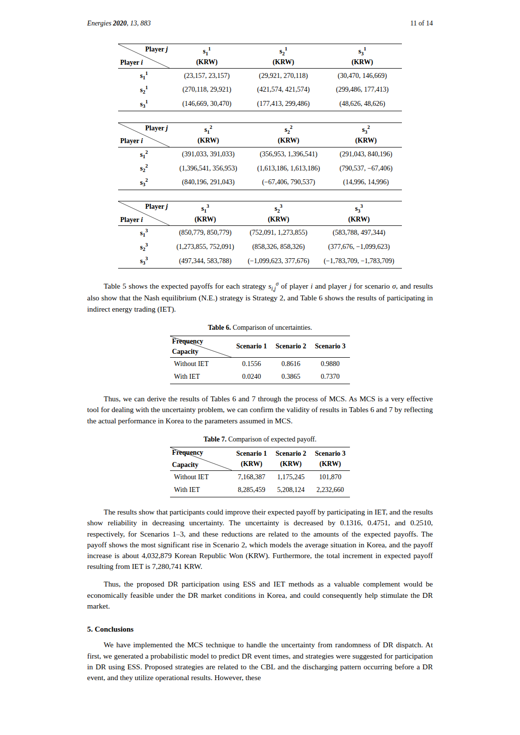Energies 2020, 13, 883
11 of 14
| Player j Player i | s 1 1 (KRW) | s 2 1 (KRW) | s 3 1 (KRW) |
| --- | --- | --- | --- |
| s 1 1 | (23,157, 23,157) | (29,921, 270,118) | (30,470, 146,669) |
| s 2 1 | (270,118, 29,921) | (421,574, 421,574) | (299,486, 177,413) |
| s 3 1 | (146,669, 30,470) | (177,413, 299,486) | (48,626, 48,626) |
| Player j Player i | s 1 2 (KRW) | s 2 2 (KRW) | s 3 2 (KRW) |
| --- | --- | --- | --- |
| s 1 2 | (391,033, 391,033) | (356,953, 1,396,541) | (291,043, 840,196) |
| s 2 2 | (1,396,541, 356,953) | (1,613,186, 1,613,186) | (790,537, −67,406) |
| s 3 2 | (840,196, 291,043) | (−67,406, 790,537) | (14,996, 14,996) |
| Player j Player i | s 1 3 (KRW) | s 2 3 (KRW) | s 3 3 (KRW) |
| --- | --- | --- | --- |
| s 1 3 | (850,779, 850,779) | (752,091, 1,273,855) | (583,788, 497,344) |
| s 2 3 | (1,273,855, 752,091) | (858,326, 858,326) | (377,676, −1,099,623) |
| s 3 3 | (497,344, 583,788) | (−1,099,623, 377,676) | (−1,783,709, −1,783,709) |
Table 5 shows the expected payoffs for each strategy si,jσ of player i and player j for scenario σ, and results also show that the Nash equilibrium (N.E.) strategy is Strategy 2, and Table 6 shows the results of participating in indirect energy trading (IET).
Table 6. Comparison of uncertainties.
| Frequency Capacity | Scenario 1 | Scenario 2 | Scenario 3 |
| --- | --- | --- | --- |
| Without IET | 0.1556 | 0.8616 | 0.9880 |
| With IET | 0.0240 | 0.3865 | 0.7370 |
Thus, we can derive the results of Tables 6 and 7 through the process of MCS. As MCS is a very effective tool for dealing with the uncertainty problem, we can confirm the validity of results in Tables 6 and 7 by reflecting the actual performance in Korea to the parameters assumed in MCS.
Table 7. Comparison of expected payoff.
| Frequency Capacity | Scenario 1 (KRW) | Scenario 2 (KRW) | Scenario 3 (KRW) |
| --- | --- | --- | --- |
| Without IET | 7,168,387 | 1,175,245 | 101,870 |
| With IET | 8,285,459 | 5,208,124 | 2,232,660 |
The results show that participants could improve their expected payoff by participating in IET, and the results show reliability in decreasing uncertainty. The uncertainty is decreased by 0.1316, 0.4751, and 0.2510, respectively, for Scenarios 1–3, and these reductions are related to the amounts of the expected payoffs. The payoff shows the most significant rise in Scenario 2, which models the average situation in Korea, and the payoff increase is about 4,032,879 Korean Republic Won (KRW). Furthermore, the total increment in expected payoff resulting from IET is 7,280,741 KRW.
Thus, the proposed DR participation using ESS and IET methods as a valuable complement would be economically feasible under the DR market conditions in Korea, and could consequently help stimulate the DR market.
5. Conclusions
We have implemented the MCS technique to handle the uncertainty from randomness of DR dispatch. At first, we generated a probabilistic model to predict DR event times, and strategies were suggested for participation in DR using ESS. Proposed strategies are related to the CBL and the discharging pattern occurring before a DR event, and they utilize operational results. However, these